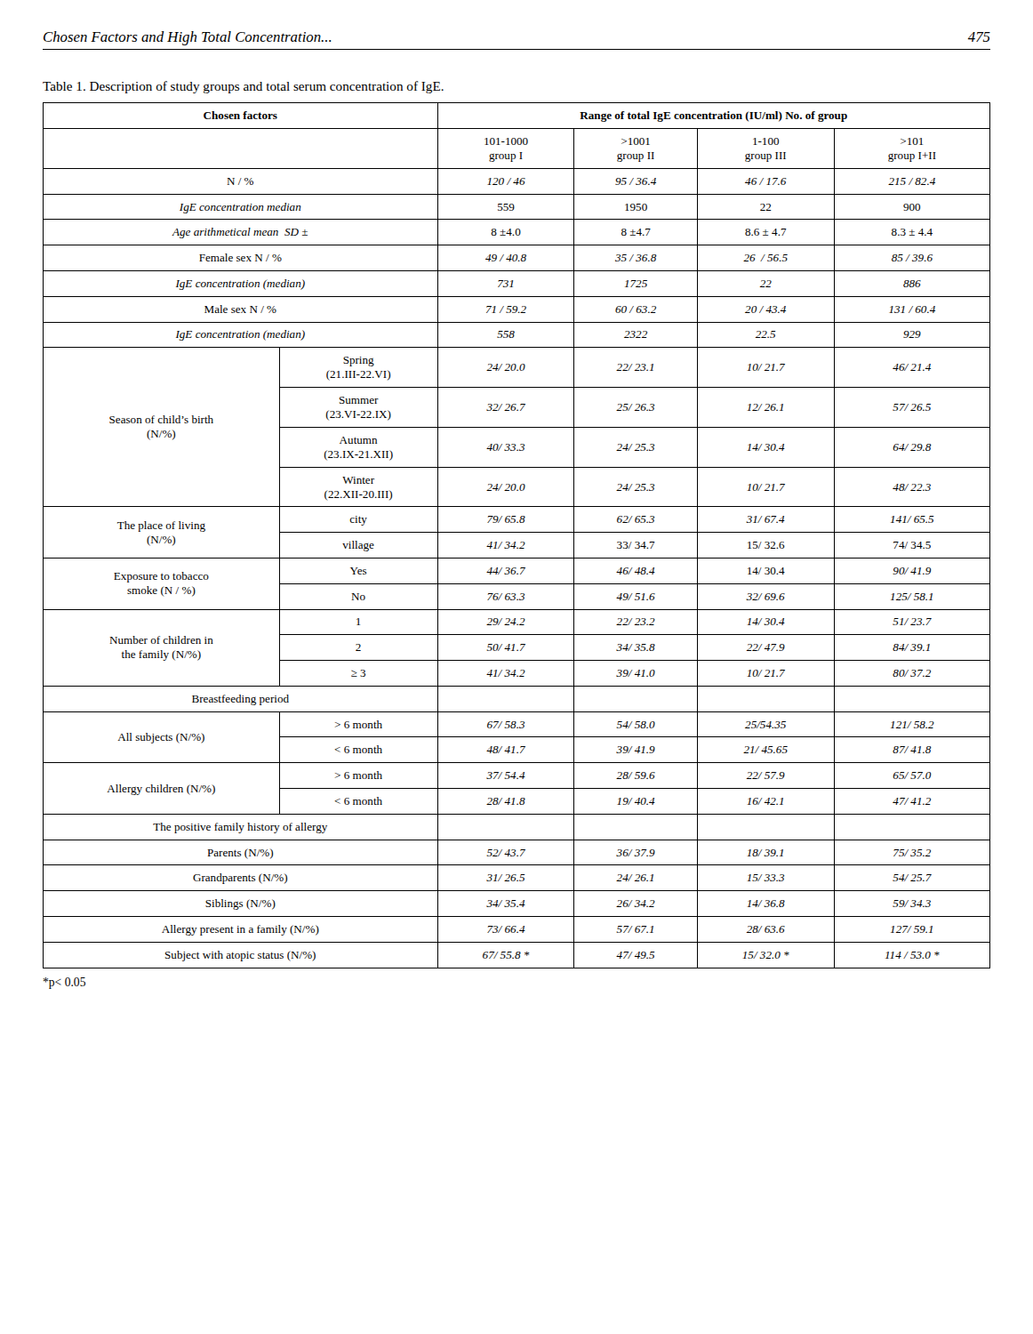Chosen Factors and High Total Concentration... 475
Table 1. Description of study groups and total serum concentration of IgE.
| Chosen factors | Range of total IgE concentration (IU/ml) No. of group |
| --- | --- |
| | 101-1000 group I | >1001 group II | 1-100 group III | >101 group I+II |
| N / % | 120 / 46 | 95 / 36.4 | 46 / 17.6 | 215 / 82.4 |
| IgE concentration median | 559 | 1950 | 22 | 900 |
| Age arithmetical mean SD ± | 8 ±4.0 | 8 ±4.7 | 8.6 ± 4.7 | 8.3 ± 4.4 |
| Female sex N / % | 49 / 40.8 | 35 / 36.8 | 26 / 56.5 | 85 / 39.6 |
| IgE concentration (median) | 731 | 1725 | 22 | 886 |
| Male sex N / % | 71 / 59.2 | 60 / 63.2 | 20 / 43.4 | 131 / 60.4 |
| IgE concentration (median) | 558 | 2322 | 22.5 | 929 |
| Season of child’s birth (N/%) | Spring (21.III-22.VI) | 24/ 20.0 | 22/ 23.1 | 10/ 21.7 | 46/ 21.4 |
| Summer (23.VI-22.IX) | 32/ 26.7 | 25/ 26.3 | 12/ 26.1 | 57/ 26.5 |
| Autumn (23.IX-21.XII) | 40/ 33.3 | 24/ 25.3 | 14/ 30.4 | 64/ 29.8 |
| Winter (22.XII-20.III) | 24/ 20.0 | 24/ 25.3 | 10/ 21.7 | 48/ 22.3 |
| The place of living (N/%) | city | 79/ 65.8 | 62/ 65.3 | 31/ 67.4 | 141/ 65.5 |
| village | 41/ 34.2 | 33/ 34.7 | 15/ 32.6 | 74/ 34.5 |
| Exposure to tobacco smoke (N / %) | Yes | 44/ 36.7 | 46/ 48.4 | 14/ 30.4 | 90/ 41.9 |
| No | 76/ 63.3 | 49/ 51.6 | 32/ 69.6 | 125/ 58.1 |
| Number of children in the family (N/%) | 1 | 29/ 24.2 | 22/ 23.2 | 14/ 30.4 | 51/ 23.7 |
| 2 | 50/ 41.7 | 34/ 35.8 | 22/ 47.9 | 84/ 39.1 |
| ≥ 3 | 41/ 34.2 | 39/ 41.0 | 10/ 21.7 | 80/ 37.2 |
| Breastfeeding period | | | | |
| All subjects (N/%) | > 6 month | 67/ 58.3 | 54/ 58.0 | 25/54.35 | 121/ 58.2 |
| < 6 month | 48/ 41.7 | 39/ 41.9 | 21/ 45.65 | 87/ 41.8 |
| Allergy children (N/%) | > 6 month | 37/ 54.4 | 28/ 59.6 | 22/ 57.9 | 65/ 57.0 |
| < 6 month | 28/ 41.8 | 19/ 40.4 | 16/ 42.1 | 47/ 41.2 |
| The positive family history of allergy | | | | |
| Parents (N/%) | 52/ 43.7 | 36/ 37.9 | 18/ 39.1 | 75/ 35.2 |
| Grandparents (N/%) | 31/ 26.5 | 24/ 26.1 | 15/ 33.3 | 54/ 25.7 |
| Siblings (N/%) | 34/ 35.4 | 26/ 34.2 | 14/ 36.8 | 59/ 34.3 |
| Allergy present in a family (N/%) | 73/ 66.4 | 57/ 67.1 | 28/ 63.6 | 127/ 59.1 |
| Subject with atopic status (N/%) | 67/ 55.8 * | 47/ 49.5 | 15/ 32.0 * | 114 / 53.0 * |
*p< 0.05